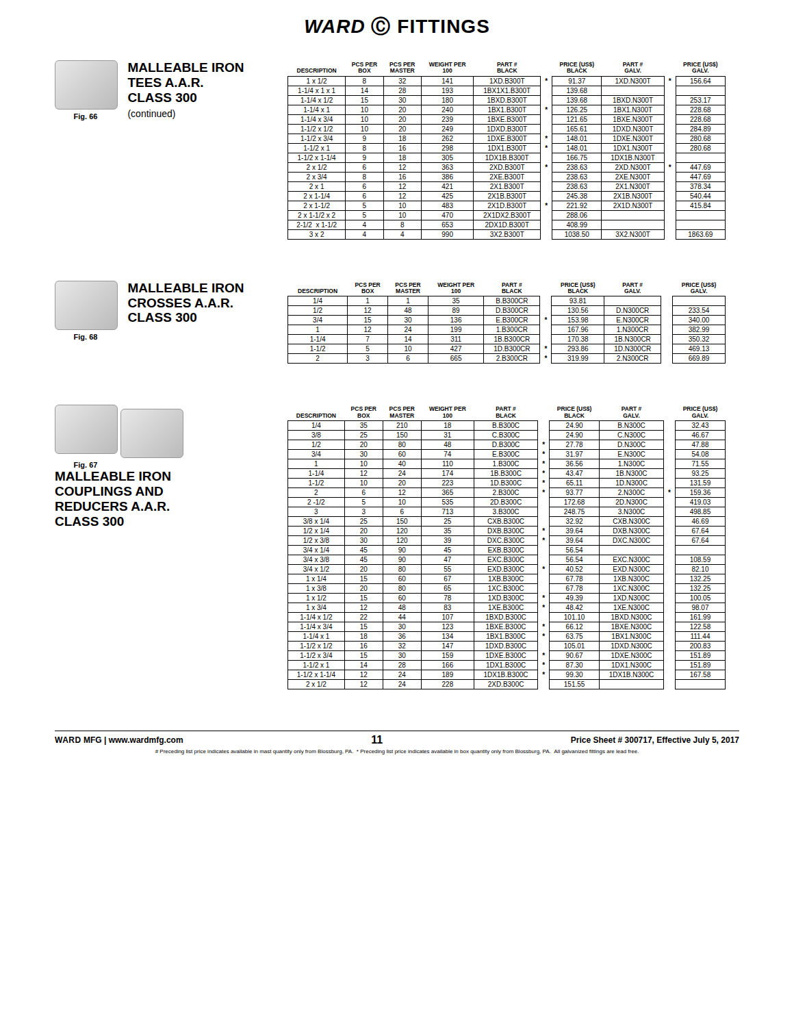WARD Ⓒ FITTINGS
Fig. 66
MALLEABLE IRON
TEES A.A.R.
CLASS 300
(continued)
| DESCRIPTION | PCS PER BOX | PCS PER MASTER | WEIGHT PER 100 | PART # BLACK | | PRICE (US$) BLACK | PART # GALV. | | PRICE (US$) GALV. |
| --- | --- | --- | --- | --- | --- | --- | --- | --- | --- |
| 1 x 1/2 | 8 | 32 | 141 | 1XD.B300T | * | 91.37 | 1XD.N300T | * | 156.64 |
| 1-1/4 x 1 x 1 | 14 | 28 | 193 | 1BX1X1.B300T | | 139.68 | | | |
| 1-1/4 x 1/2 | 15 | 30 | 180 | 1BXD.B300T | | 139.68 | 1BXD.N300T | | 253.17 |
| 1-1/4 x 1 | 10 | 20 | 240 | 1BX1.B300T | * | 126.25 | 1BX1.N300T | | 228.68 |
| 1-1/4 x 3/4 | 10 | 20 | 239 | 1BXE.B300T | | 121.65 | 1BXE.N300T | | 228.68 |
| 1-1/2 x 1/2 | 10 | 20 | 249 | 1DXD.B300T | | 165.61 | 1DXD.N300T | | 284.89 |
| 1-1/2 x 3/4 | 9 | 18 | 262 | 1DXE.B300T | * | 148.01 | 1DXE.N300T | | 280.68 |
| 1-1/2 x 1 | 8 | 16 | 298 | 1DX1.B300T | * | 148.01 | 1DX1.N300T | | 280.68 |
| 1-1/2 x 1-1/4 | 9 | 18 | 305 | 1DX1B.B300T | | 166.75 | 1DX1B.N300T | | |
| 2 x 1/2 | 6 | 12 | 363 | 2XD.B300T | * | 238.63 | 2XD.N300T | * | 447.69 |
| 2 x 3/4 | 8 | 16 | 386 | 2XE.B300T | | 238.63 | 2XE.N300T | | 447.69 |
| 2 x 1 | 6 | 12 | 421 | 2X1.B300T | | 238.63 | 2X1.N300T | | 378.34 |
| 2 x 1-1/4 | 6 | 12 | 425 | 2X1B.B300T | | 245.38 | 2X1B.N300T | | 540.44 |
| 2 x 1-1/2 | 5 | 10 | 483 | 2X1D.B300T | * | 221.92 | 2X1D.N300T | | 415.84 |
| 2 x 1-1/2 x 2 | 5 | 10 | 470 | 2X1DX2.B300T | | 288.06 | | | |
| 2-1/2 x 1-1/2 | 4 | 8 | 653 | 2DX1D.B300T | | 408.99 | | | |
| 3 x 2 | 4 | 4 | 990 | 3X2.B300T | | 1038.50 | 3X2.N300T | | 1863.69 |
Fig. 68
MALLEABLE IRON
CROSSES A.A.R.
CLASS 300
| DESCRIPTION | PCS PER BOX | PCS PER MASTER | WEIGHT PER 100 | PART # BLACK | | PRICE (US$) BLACK | PART # GALV. | | PRICE (US$) GALV. |
| --- | --- | --- | --- | --- | --- | --- | --- | --- | --- |
| 1/4 | 1 | 1 | 35 | B.B300CR | | 93.81 | | | |
| 1/2 | 12 | 48 | 89 | D.B300CR | | 130.56 | D.N300CR | | 233.54 |
| 3/4 | 15 | 30 | 136 | E.B300CR | * | 153.98 | E.N300CR | | 340.00 |
| 1 | 12 | 24 | 199 | 1.B300CR | | 167.96 | 1.N300CR | | 382.99 |
| 1-1/4 | 7 | 14 | 311 | 1B.B300CR | | 170.38 | 1B.N300CR | | 350.32 |
| 1-1/2 | 5 | 10 | 427 | 1D.B300CR | * | 293.86 | 1D.N300CR | | 469.13 |
| 2 | 3 | 6 | 665 | 2.B300CR | * | 319.99 | 2.N300CR | | 669.89 |
Fig. 67
MALLEABLE IRON
COUPLINGS AND
REDUCERS A.A.R.
CLASS 300
| DESCRIPTION | PCS PER BOX | PCS PER MASTER | WEIGHT PER 100 | PART # BLACK | | PRICE (US$) BLACK | PART # GALV. | | PRICE (US$) GALV. |
| --- | --- | --- | --- | --- | --- | --- | --- | --- | --- |
| 1/4 | 35 | 210 | 18 | B.B300C | | 24.90 | B.N300C | | 32.43 |
| 3/8 | 25 | 150 | 31 | C.B300C | | 24.90 | C.N300C | | 46.67 |
| 1/2 | 20 | 80 | 48 | D.B300C | * | 27.78 | D.N300C | | 47.88 |
| 3/4 | 30 | 60 | 74 | E.B300C | * | 31.97 | E.N300C | | 54.08 |
| 1 | 10 | 40 | 110 | 1.B300C | * | 36.56 | 1.N300C | | 71.55 |
| 1-1/4 | 12 | 24 | 174 | 1B.B300C | * | 43.47 | 1B.N300C | | 93.25 |
| 1-1/2 | 10 | 20 | 223 | 1D.B300C | * | 65.11 | 1D.N300C | | 131.59 |
| 2 | 6 | 12 | 365 | 2.B300C | * | 93.77 | 2.N300C | * | 159.36 |
| 2 -1/2 | 5 | 10 | 535 | 2D.B300C | | 172.68 | 2D.N300C | | 419.03 |
| 3 | 3 | 6 | 713 | 3.B300C | | 248.75 | 3.N300C | | 498.85 |
| 3/8 x 1/4 | 25 | 150 | 25 | CXB.B300C | | 32.92 | CXB.N300C | | 46.69 |
| 1/2 x 1/4 | 20 | 120 | 35 | DXB.B300C | * | 39.64 | DXB.N300C | | 67.64 |
| 1/2 x 3/8 | 30 | 120 | 39 | DXC.B300C | * | 39.64 | DXC.N300C | | 67.64 |
| 3/4 x 1/4 | 45 | 90 | 45 | EXB.B300C | | 56.54 | | | |
| 3/4 x 3/8 | 45 | 90 | 47 | EXC.B300C | | 56.54 | EXC.N300C | | 108.59 |
| 3/4 x 1/2 | 20 | 80 | 55 | EXD.B300C | * | 40.52 | EXD.N300C | | 82.10 |
| 1 x 1/4 | 15 | 60 | 67 | 1XB.B300C | | 67.78 | 1XB.N300C | | 132.25 |
| 1 x 3/8 | 20 | 80 | 65 | 1XC.B300C | | 67.78 | 1XC.N300C | | 132.25 |
| 1 x 1/2 | 15 | 60 | 78 | 1XD.B300C | * | 49.39 | 1XD.N300C | | 100.05 |
| 1 x 3/4 | 12 | 48 | 83 | 1XE.B300C | * | 48.42 | 1XE.N300C | | 98.07 |
| 1-1/4 x 1/2 | 22 | 44 | 107 | 1BXD.B300C | | 101.10 | 1BXD.N300C | | 161.99 |
| 1-1/4 x 3/4 | 15 | 30 | 123 | 1BXE.B300C | * | 66.12 | 1BXE.N300C | | 122.58 |
| 1-1/4 x 1 | 18 | 36 | 134 | 1BX1.B300C | * | 63.75 | 1BX1.N300C | | 111.44 |
| 1-1/2 x 1/2 | 16 | 32 | 147 | 1DXD.B300C | | 105.01 | 1DXD.N300C | | 200.83 |
| 1-1/2 x 3/4 | 15 | 30 | 159 | 1DXE.B300C | * | 90.67 | 1DXE.N300C | | 151.89 |
| 1-1/2 x 1 | 14 | 28 | 166 | 1DX1.B300C | * | 87.30 | 1DX1.N300C | | 151.89 |
| 1-1/2 x 1-1/4 | 12 | 24 | 189 | 1DX1B.B300C | * | 99.30 | 1DX1B.N300C | | 167.58 |
| 2 x 1/2 | 12 | 24 | 228 | 2XD.B300C | | 151.55 | | | |
WARD MFG | www.wardmfg.com
11
Price Sheet # 300717, Effective July 5, 2017
# Preceding list price indicates available in mast quantity only from Blossburg, PA. * Preceding list price indicates available in box quantity only from Blossburg, PA. All galvanized fittings are lead free.